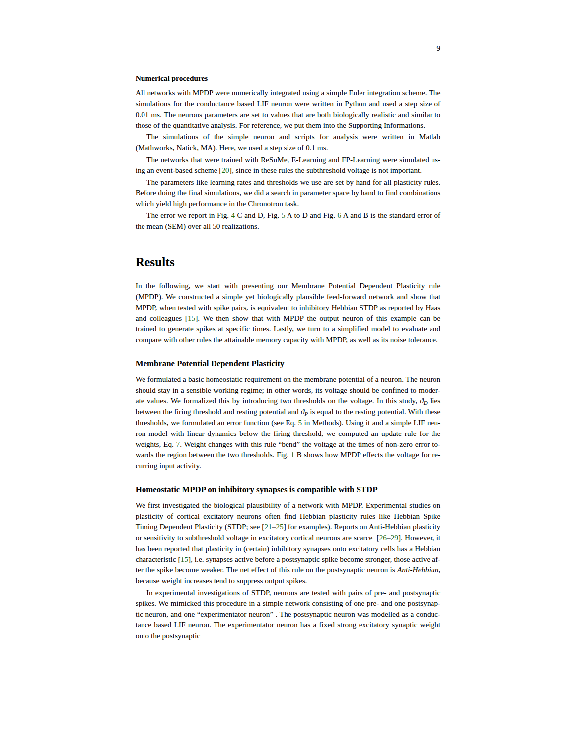9
Numerical procedures
All networks with MPDP were numerically integrated using a simple Euler integration scheme. The simulations for the conductance based LIF neuron were written in Python and used a step size of 0.01 ms. The neurons parameters are set to values that are both biologically realistic and similar to those of the quantitative analysis. For reference, we put them into the Supporting Informations.
The simulations of the simple neuron and scripts for analysis were written in Matlab (Mathworks, Natick, MA). Here, we used a step size of 0.1 ms.
The networks that were trained with ReSuMe, E-Learning and FP-Learning were simulated using an event-based scheme [20], since in these rules the subthreshold voltage is not important.
The parameters like learning rates and thresholds we use are set by hand for all plasticity rules. Before doing the final simulations, we did a search in parameter space by hand to find combinations which yield high performance in the Chronotron task.
The error we report in Fig. 4 C and D, Fig. 5 A to D and Fig. 6 A and B is the standard error of the mean (SEM) over all 50 realizations.
Results
In the following, we start with presenting our Membrane Potential Dependent Plasticity rule (MPDP). We constructed a simple yet biologically plausible feed-forward network and show that MPDP, when tested with spike pairs, is equivalent to inhibitory Hebbian STDP as reported by Haas and colleagues [15]. We then show that with MPDP the output neuron of this example can be trained to generate spikes at specific times. Lastly, we turn to a simplified model to evaluate and compare with other rules the attainable memory capacity with MPDP, as well as its noise tolerance.
Membrane Potential Dependent Plasticity
We formulated a basic homeostatic requirement on the membrane potential of a neuron. The neuron should stay in a sensible working regime; in other words, its voltage should be confined to moderate values. We formalized this by introducing two thresholds on the voltage. In this study, ϑD lies between the firing threshold and resting potential and ϑP is equal to the resting potential. With these thresholds, we formulated an error function (see Eq. 5 in Methods). Using it and a simple LIF neuron model with linear dynamics below the firing threshold, we computed an update rule for the weights, Eq. 7. Weight changes with this rule “bend” the voltage at the times of non-zero error towards the region between the two thresholds. Fig. 1 B shows how MPDP effects the voltage for recurring input activity.
Homeostatic MPDP on inhibitory synapses is compatible with STDP
We first investigated the biological plausibility of a network with MPDP. Experimental studies on plasticity of cortical excitatory neurons often find Hebbian plasticity rules like Hebbian Spike Timing Dependent Plasticity (STDP; see [21–25] for examples). Reports on Anti-Hebbian plasticity or sensitivity to subthreshold voltage in excitatory cortical neurons are scarce [26–29]. However, it has been reported that plasticity in (certain) inhibitory synapses onto excitatory cells has a Hebbian characteristic [15], i.e. synapses active before a postsynaptic spike become stronger, those active after the spike become weaker. The net effect of this rule on the postsynaptic neuron is Anti-Hebbian, because weight increases tend to suppress output spikes.
In experimental investigations of STDP, neurons are tested with pairs of pre- and postsynaptic spikes. We mimicked this procedure in a simple network consisting of one pre- and one postsynaptic neuron, and one “experimentator neuron” . The postsynaptic neuron was modelled as a conductance based LIF neuron. The experimentator neuron has a fixed strong excitatory synaptic weight onto the postsynaptic